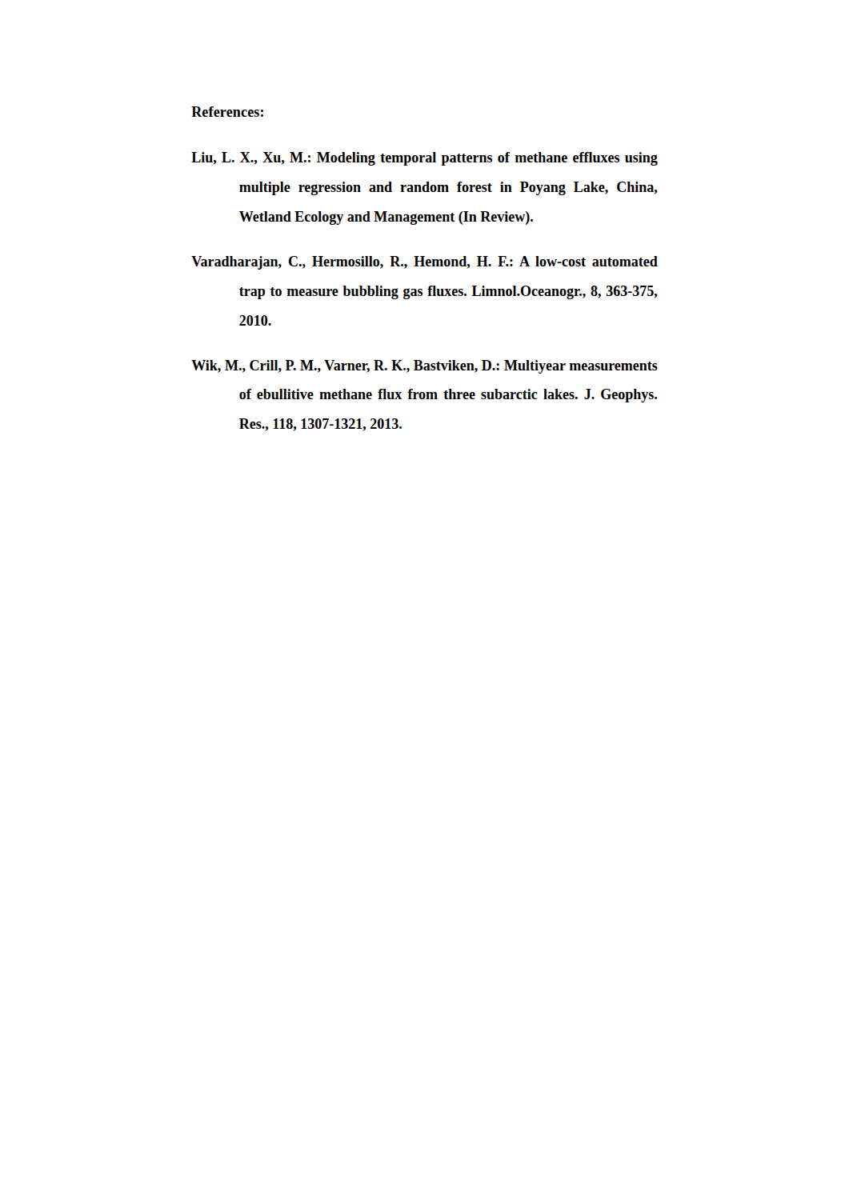References:
Liu, L. X., Xu, M.: Modeling temporal patterns of methane effluxes using multiple regression and random forest in Poyang Lake, China, Wetland Ecology and Management (In Review).
Varadharajan, C., Hermosillo, R., Hemond, H. F.: A low-cost automated trap to measure bubbling gas fluxes. Limnol.Oceanogr., 8, 363-375, 2010.
Wik, M., Crill, P. M., Varner, R. K., Bastviken, D.: Multiyear measurements of ebullitive methane flux from three subarctic lakes. J. Geophys. Res., 118, 1307-1321, 2013.